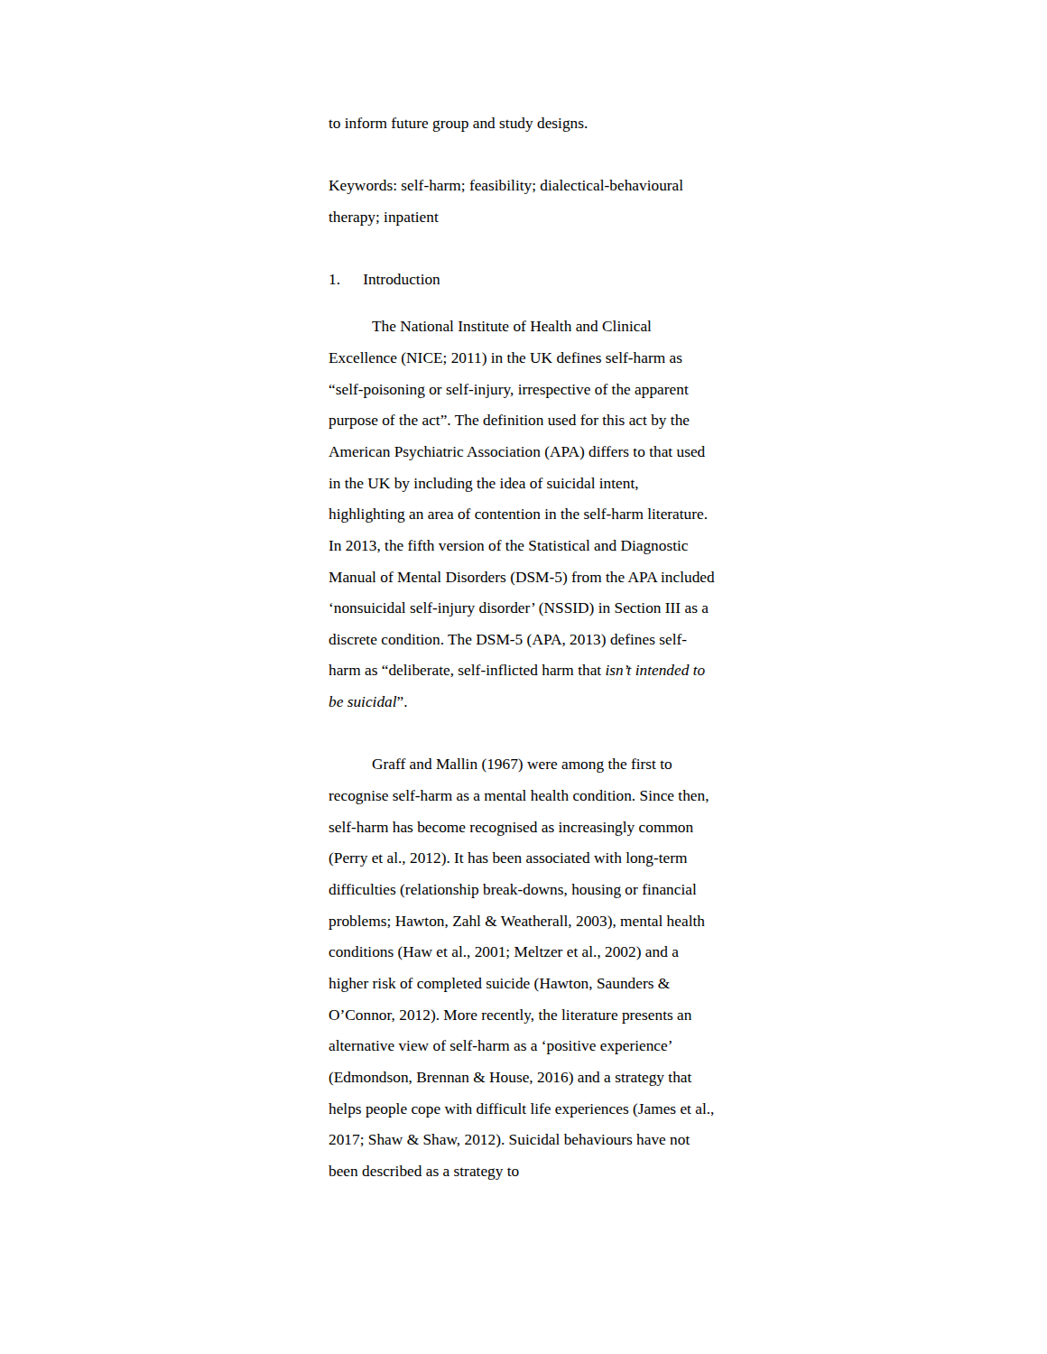to inform future group and study designs.
Keywords: self-harm; feasibility; dialectical-behavioural therapy; inpatient
1. Introduction
The National Institute of Health and Clinical Excellence (NICE; 2011) in the UK defines self-harm as “self-poisoning or self-injury, irrespective of the apparent purpose of the act”. The definition used for this act by the American Psychiatric Association (APA) differs to that used in the UK by including the idea of suicidal intent, highlighting an area of contention in the self-harm literature. In 2013, the fifth version of the Statistical and Diagnostic Manual of Mental Disorders (DSM-5) from the APA included ‘nonsuicidal self-injury disorder’ (NSSID) in Section III as a discrete condition. The DSM-5 (APA, 2013) defines self-harm as “deliberate, self-inflicted harm that isn’t intended to be suicidal”.
Graff and Mallin (1967) were among the first to recognise self-harm as a mental health condition. Since then, self-harm has become recognised as increasingly common (Perry et al., 2012). It has been associated with long-term difficulties (relationship break-downs, housing or financial problems; Hawton, Zahl & Weatherall, 2003), mental health conditions (Haw et al., 2001; Meltzer et al., 2002) and a higher risk of completed suicide (Hawton, Saunders & O’Connor, 2012). More recently, the literature presents an alternative view of self-harm as a ‘positive experience’ (Edmondson, Brennan & House, 2016) and a strategy that helps people cope with difficult life experiences (James et al., 2017; Shaw & Shaw, 2012). Suicidal behaviours have not been described as a strategy to